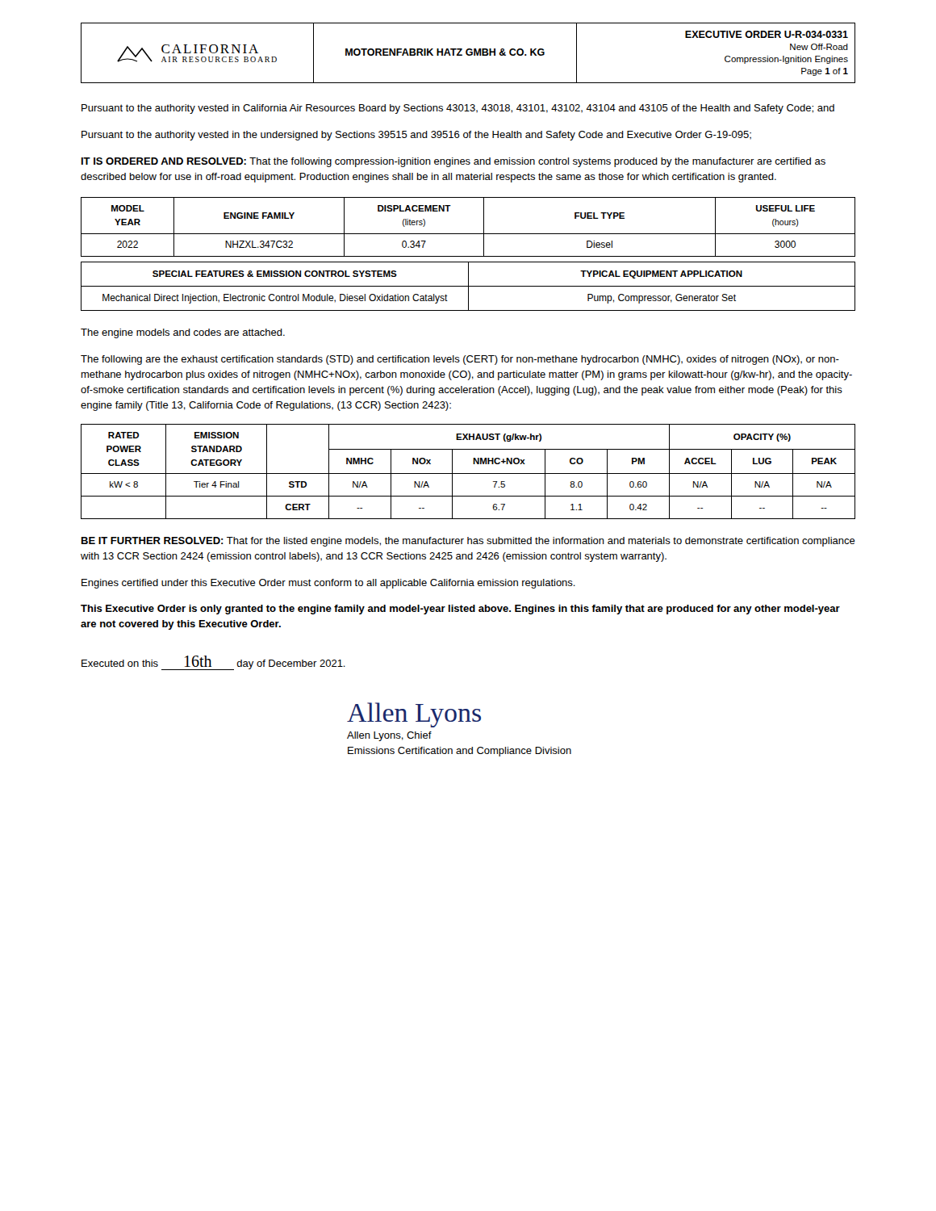| CALIFORNIA AIR RESOURCES BOARD | MOTORENFABRIK HATZ GMBH & CO. KG | EXECUTIVE ORDER U-R-034-0331 New Off-Road Compression-Ignition Engines Page 1 of 1 |
Pursuant to the authority vested in California Air Resources Board by Sections 43013, 43018, 43101, 43102, 43104 and 43105 of the Health and Safety Code; and
Pursuant to the authority vested in the undersigned by Sections 39515 and 39516 of the Health and Safety Code and Executive Order G-19-095;
IT IS ORDERED AND RESOLVED: That the following compression-ignition engines and emission control systems produced by the manufacturer are certified as described below for use in off-road equipment. Production engines shall be in all material respects the same as those for which certification is granted.
| MODEL YEAR | ENGINE FAMILY | DISPLACEMENT (liters) | FUEL TYPE | USEFUL LIFE (hours) |
| --- | --- | --- | --- | --- |
| 2022 | NHZXL.347C32 | 0.347 | Diesel | 3000 |
| SPECIAL FEATURES & EMISSION CONTROL SYSTEMS | TYPICAL EQUIPMENT APPLICATION |
| --- | --- |
| Mechanical Direct Injection, Electronic Control Module, Diesel Oxidation Catalyst | Pump, Compressor, Generator Set |
The engine models and codes are attached.
The following are the exhaust certification standards (STD) and certification levels (CERT) for non-methane hydrocarbon (NMHC), oxides of nitrogen (NOx), or non-methane hydrocarbon plus oxides of nitrogen (NMHC+NOx), carbon monoxide (CO), and particulate matter (PM) in grams per kilowatt-hour (g/kw-hr), and the opacity-of-smoke certification standards and certification levels in percent (%) during acceleration (Accel), lugging (Lug), and the peak value from either mode (Peak) for this engine family (Title 13, California Code of Regulations, (13 CCR) Section 2423):
| RATED POWER CLASS | EMISSION STANDARD CATEGORY | | EXHAUST (g/kw-hr) | OPACITY (%) |
| --- | --- | --- | --- | --- |
| NMHC | NOx | NMHC+NOx | CO | PM | ACCEL | LUG | PEAK |
| kW < 8 | Tier 4 Final | STD | N/A | N/A | 7.5 | 8.0 | 0.60 | N/A | N/A | N/A |
| | | CERT | -- | -- | 6.7 | 1.1 | 0.42 | -- | -- | -- |
BE IT FURTHER RESOLVED: That for the listed engine models, the manufacturer has submitted the information and materials to demonstrate certification compliance with 13 CCR Section 2424 (emission control labels), and 13 CCR Sections 2425 and 2426 (emission control system warranty).
Engines certified under this Executive Order must conform to all applicable California emission regulations.
This Executive Order is only granted to the engine family and model-year listed above. Engines in this family that are produced for any other model-year are not covered by this Executive Order.
Executed on this 16th day of December 2021.
Allen Lyons
Allen Lyons, Chief
Emissions Certification and Compliance Division